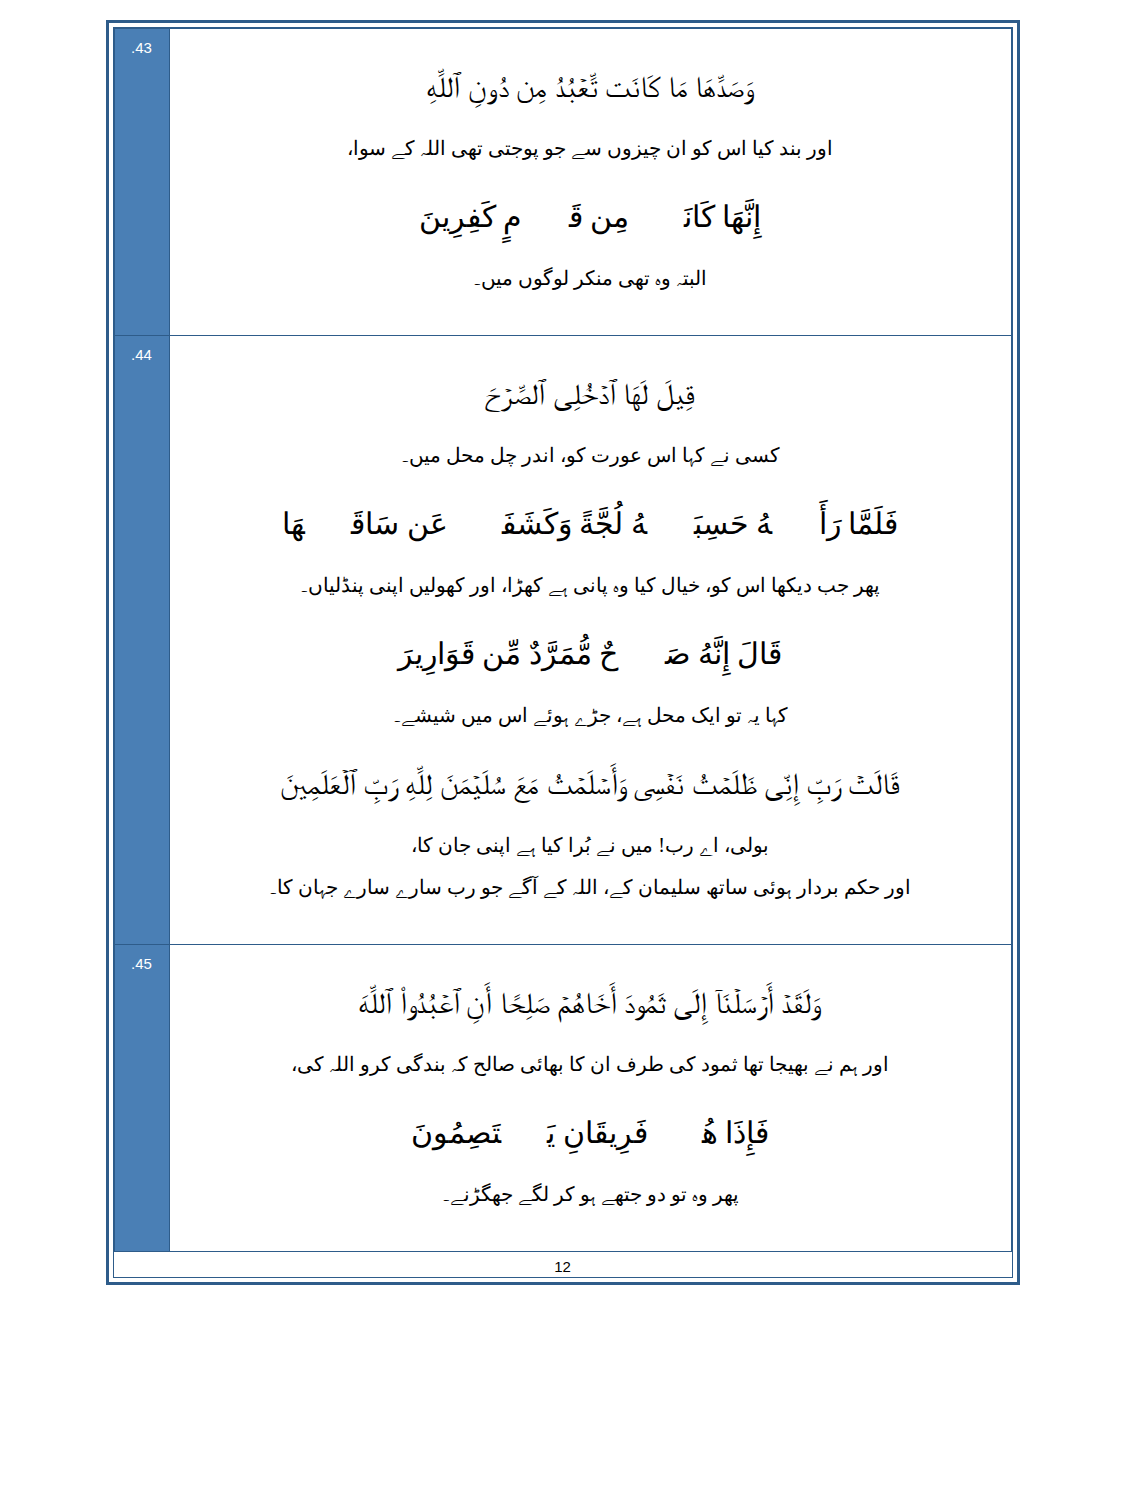| وَصَدَّهَا مَا كَانَت تَّعۡبُدُ مِن دُونِ ٱللَّهِ اور بند کیا اس کو ان چیزوں سے جو پوجتی تھی اللہ کے سوا، إِنَّهَا كَانَتۡ مِن قَوۡمٍ كَفِرِينَ البتہ وہ تھی منکر لوگوں میں۔ | 43. |
| قِيلَ لَهَا ٱدۡخُلِى ٱلصَّرۡحَ کسی نے کہا اس عورت کو، اندر چل محل میں۔ فَلَمَّا رَأَتۡهُ حَسِبَتۡهُ لُجَّةً وَكَشَفَتۡ عَن سَاقَيۡهَا پھر جب دیکھا اس کو، خیال کیا وہ پانی ہے کھڑا، اور کھولیں اپنی پنڈلیاں۔ قَالَ إِنَّهُ صَرۡحٌ مُّمَرَّدٌ مِّن قَوَارِيرَ کہا یہ تو ایک محل ہے، جڑے ہوئے اس میں شیشے۔ قَالَتۡ رَبِّ إِنِّى ظَلَمۡتُ نَفۡسِى وَأَسۡلَمۡتُ مَعَ سُلَيۡمَنَ لِلَّهِ رَبِّ ٱلۡعَلَمِينَ بولی، اے رب! میں نے بُرا کیا ہے اپنی جان کا، اور حکم بردار ہوئی ساتھ سلیمان کے، اللہ کے آگے جو رب سارے سارے جہان کا۔ | 44. |
| وَلَقَدۡ أَرۡسَلۡنَآ إِلَى ثَمُودَ أَخَاهُمۡ صَلِحًا أَنِ ٱعۡبُدُواْ ٱللَّهَ اور ہم نے بھیجا تھا ثمود کی طرف ان کا بھائی صالح کہ بندگی کرو اللہ کی، فَإِذَا هُمۡ فَرِيقَانِ يَخۡتَصِمُونَ پھر وہ تو دو جتھے ہو کر لگے جھگڑنے۔ | 45. |
12